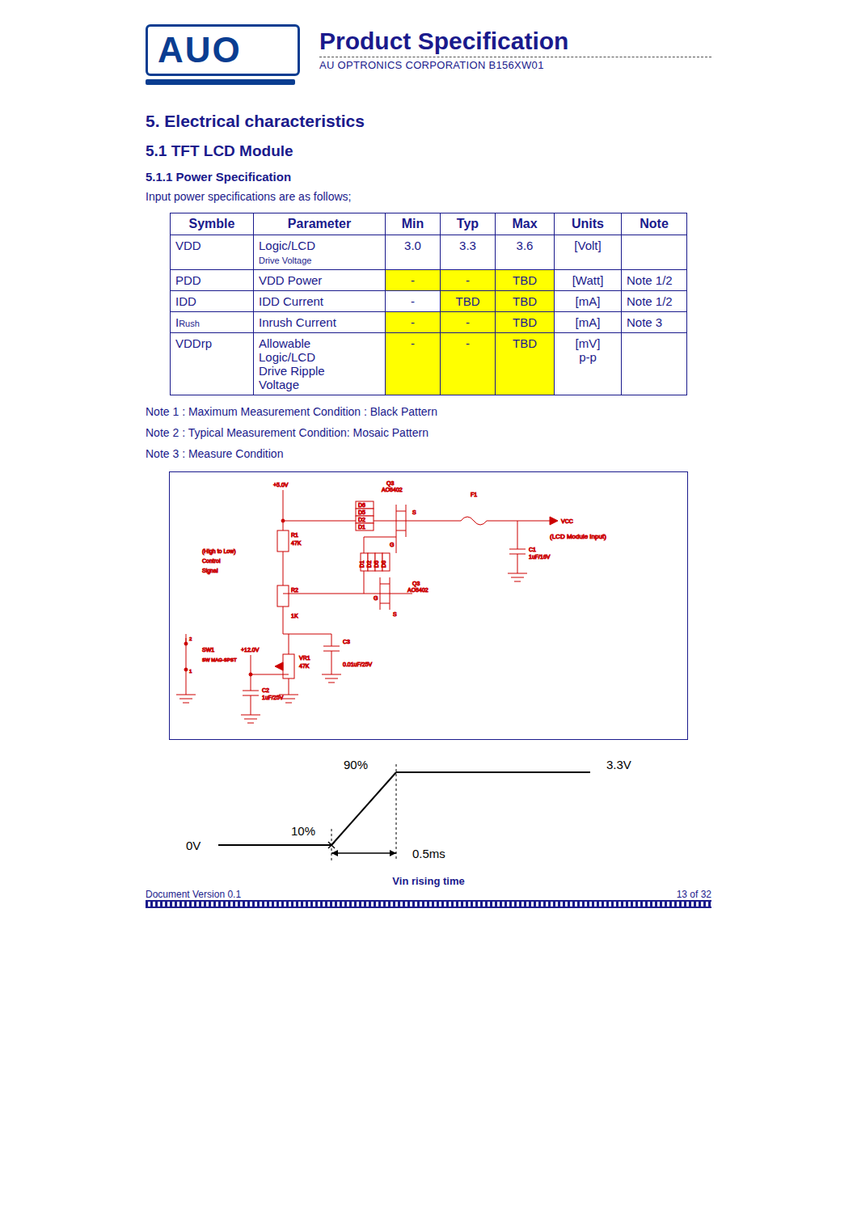AUO
Product Specification
AU OPTRONICS CORPORATION B156XW01
5. Electrical characteristics
5.1 TFT LCD Module
5.1.1 Power Specification
Input power specifications are as follows;
| Symble | Parameter | Min | Typ | Max | Units | Note |
| --- | --- | --- | --- | --- | --- | --- |
| VDD | Logic/LCD Drive Voltage | 3.0 | 3.3 | 3.6 | [Volt] | |
| PDD | VDD Power | - | - | TBD | [Watt] | Note 1/2 |
| IDD | IDD Current | - | TBD | TBD | [mA] | Note 1/2 |
| I Rush | Inrush Current | - | - | TBD | [mA] | Note 3 |
| VDDrp | Allowable Logic/LCD Drive Ripple Voltage | - | - | TBD | [mV] p-p | |
Note 1 : Maximum Measurement Condition : Black Pattern
Note 2 : Typical Measurement Condition: Mosaic Pattern
Note 3 : Measure Condition
+5.0V R1 47K D6 D5 D2 D1 Q3 AO6402 S G F1 VCC (LCD Module Input) C1 1uF/16V (High to Low) Control Signal R2 1K Q3 AO6402 G S D1 D2 D5 D6 C3 0.01uF/25V VR1 47K +12.0V C2 1uF/25V SW1 SW MAG-SPST 2 1
90% 10% 0V 3.3V 0.5ms
Vin rising time
Document Version 0.1
13 of 32